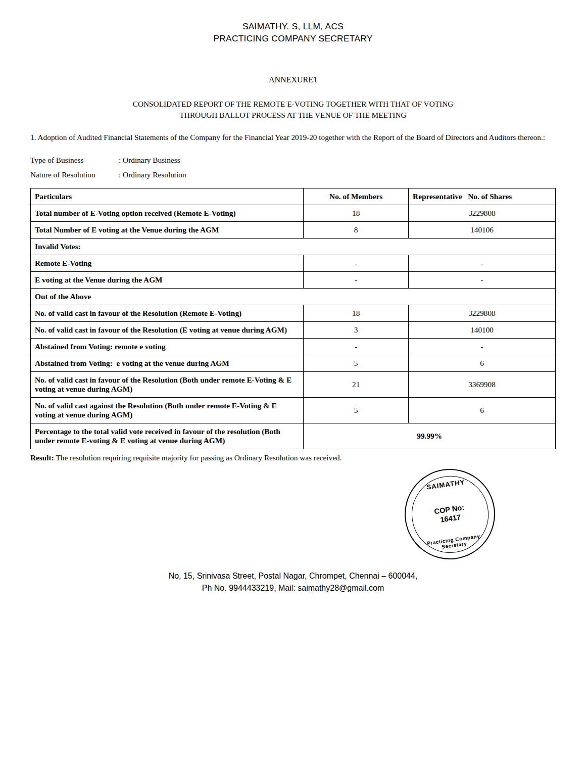SAIMATHY. S, LLM, ACS
PRACTICING COMPANY SECRETARY
ANNEXURE1
CONSOLIDATED REPORT OF THE REMOTE E-VOTING TOGETHER WITH THAT OF VOTING
THROUGH BALLOT PROCESS AT THE VENUE OF THE MEETING
1. Adoption of Audited Financial Statements of the Company for the Financial Year 2019-20 together with the Report of the Board of Directors and Auditors thereon.:
Type of Business: Ordinary Business
Nature of Resolution: Ordinary Resolution
| Particulars | No. of Members | Representative No. of Shares |
| --- | --- | --- |
| Total number of E-Voting option received (Remote E-Voting) | 18 | 3229808 |
| Total Number of E voting at the Venue during the AGM | 8 | 140106 |
| Invalid Votes: |
| Remote E-Voting | - | - |
| E voting at the Venue during the AGM | - | - |
| Out of the Above |
| No. of valid cast in favour of the Resolution (Remote E-Voting) | 18 | 3229808 |
| No. of valid cast in favour of the Resolution (E voting at venue during AGM) | 3 | 140100 |
| Abstained from Voting: remote e voting | - | - |
| Abstained from Voting: e voting at the venue during AGM | 5 | 6 |
| No. of valid cast in favour of the Resolution (Both under remote E-Voting & E voting at venue during AGM) | 21 | 3369908 |
| No. of valid cast against the Resolution (Both under remote E-Voting & E voting at venue during AGM) | 5 | 6 |
| Percentage to the total valid vote received in favour of the resolution (Both under remote E-voting & E voting at venue during AGM) | 99.99% |
Result: The resolution requiring requisite majority for passing as Ordinary Resolution was received.
SAIMATHY
COP No:
16417
Practicing Company Secretary
No, 15, Srinivasa Street, Postal Nagar, Chrompet, Chennai – 600044,
Ph No. 9944433219, Mail: saimathy28@gmail.com